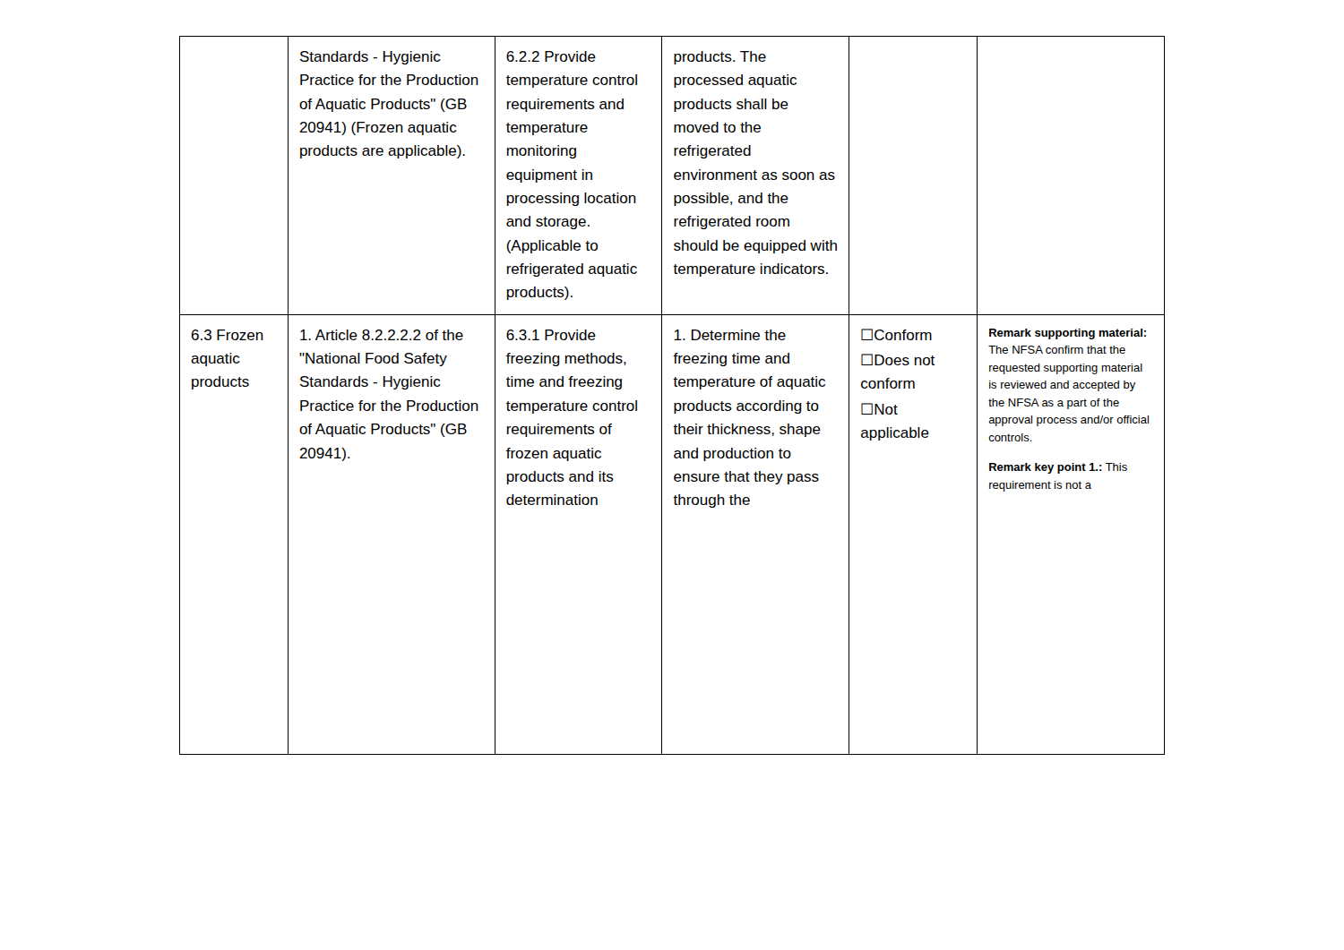| | Standards - Hygienic Practice for the Production of Aquatic Products" (GB 20941) (Frozen aquatic products are applicable). | 6.2.2 Provide temperature control requirements and temperature monitoring equipment in processing location and storage. (Applicable to refrigerated aquatic products). | products. The processed aquatic products shall be moved to the refrigerated environment as soon as possible, and the refrigerated room should be equipped with temperature indicators. | | |
| 6.3 Frozen aquatic products | 1. Article 8.2.2.2.2 of the "National Food Safety Standards - Hygienic Practice for the Production of Aquatic Products" (GB 20941). | 6.3.1 Provide freezing methods, time and freezing temperature control requirements of frozen aquatic products and its determination | 1. Determine the freezing time and temperature of aquatic products according to their thickness, shape and production to ensure that they pass through the | ☐Conform ☐Does not conform ☐Not applicable | Remark supporting material: The NFSA confirm that the requested supporting material is reviewed and accepted by the NFSA as a part of the approval process and/or official controls. Remark key point 1.: This requirement is not a |